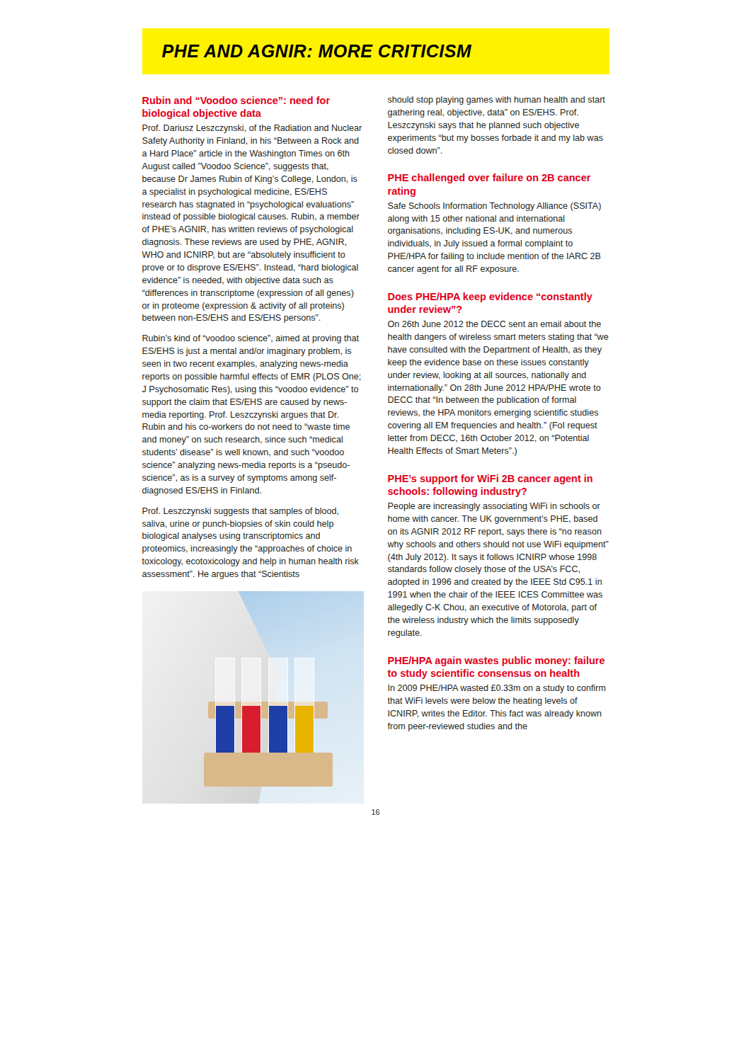PHE AND AGNIR: MORE CRITICISM
Rubin and “Voodoo science”: need for biological objective data
Prof. Dariusz Leszczynski, of the Radiation and Nuclear Safety Authority in Finland, in his “Between a Rock and a Hard Place” article in the Washington Times on 6th August called ”Voodoo Science”, suggests that, because Dr James Rubin of King’s College, London, is a specialist in psychological medicine, ES/EHS research has stagnated in “psychological evaluations” instead of possible biological causes. Rubin, a member of PHE’s AGNIR, has written reviews of psychological diagnosis. These reviews are used by PHE, AGNIR, WHO and ICNIRP, but are “absolutely insufficient to prove or to disprove ES/EHS”. Instead, “hard biological evidence” is needed, with objective data such as “differences in transcriptome (expression of all genes) or in proteome (expression & activity of all proteins) between non-ES/EHS and ES/EHS persons”.
Rubin’s kind of “voodoo science”, aimed at proving that ES/EHS is just a mental and/or imaginary problem, is seen in two recent examples, analyzing news-media reports on possible harmful effects of EMR (PLOS One; J Psychosomatic Res), using this “voodoo evidence” to support the claim that ES/EHS are caused by news-media reporting. Prof. Leszczynski argues that Dr. Rubin and his co-workers do not need to “waste time and money” on such research, since such “medical students’ disease” is well known, and such “voodoo science” analyzing news-media reports is a “pseudo-science”, as is a survey of symptoms among self-diagnosed ES/EHS in Finland.
Prof. Leszczynski suggests that samples of blood, saliva, urine or punch-biopsies of skin could help biological analyses using transcriptomics and proteomics, increasingly the “approaches of choice in toxicology, ecotoxicology and help in human health risk assessment”. He argues that “Scientists
should stop playing games with human health and start gathering real, objective, data” on ES/EHS. Prof. Leszczynski says that he planned such objective experiments “but my bosses forbade it and my lab was closed down”.
PHE challenged over failure on 2B cancer rating
Safe Schools Information Technology Alliance (SSITA) along with 15 other national and international organisations, including ES-UK, and numerous individuals, in July issued a formal complaint to PHE/HPA for failing to include mention of the IARC 2B cancer agent for all RF exposure.
Does PHE/HPA keep evidence “constantly under review”?
On 26th June 2012 the DECC sent an email about the health dangers of wireless smart meters stating that “we have consulted with the Department of Health, as they keep the evidence base on these issues constantly under review, looking at all sources, nationally and internationally.” On 28th June 2012 HPA/PHE wrote to DECC that “In between the publication of formal reviews, the HPA monitors emerging scientific studies covering all EM frequencies and health.” (FoI request letter from DECC, 16th October 2012, on “Potential Health Effects of Smart Meters”.)
PHE’s support for WiFi 2B cancer agent in schools: following industry?
People are increasingly associating WiFi in schools or home with cancer. The UK government’s PHE, based on its AGNIR 2012 RF report, says there is “no reason why schools and others should not use WiFi equipment” (4th July 2012). It says it follows ICNIRP whose 1998 standards follow closely those of the USA’s FCC, adopted in 1996 and created by the IEEE Std C95.1 in 1991 when the chair of the IEEE ICES Committee was allegedly C-K Chou, an executive of Motorola, part of the wireless industry which the limits supposedly regulate.
PHE/HPA again wastes public money: failure to study scientific consensus on health
In 2009 PHE/HPA wasted £0.33m on a study to confirm that WiFi levels were below the heating levels of ICNIRP, writes the Editor. This fact was already known from peer-reviewed studies and the
16